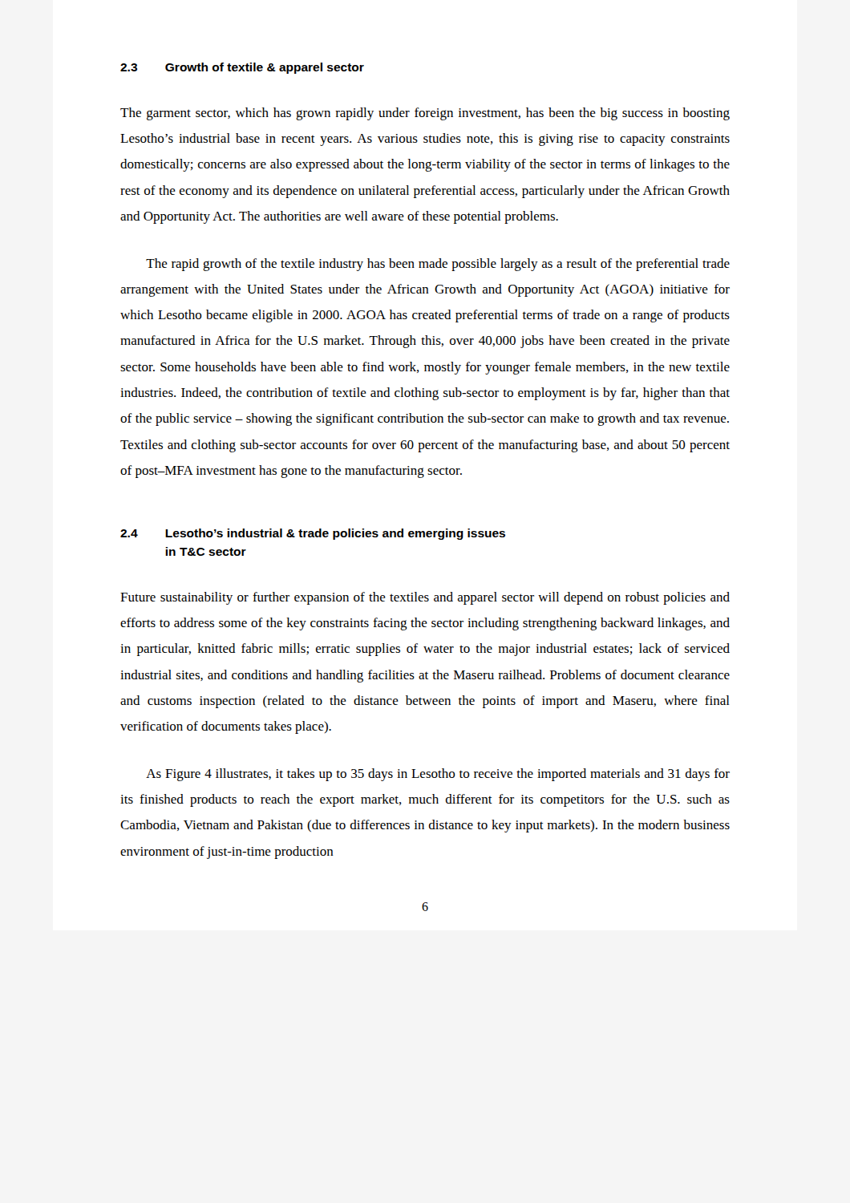2.3 Growth of textile & apparel sector
The garment sector, which has grown rapidly under foreign investment, has been the big success in boosting Lesotho’s industrial base in recent years. As various studies note, this is giving rise to capacity constraints domestically; concerns are also expressed about the long-term viability of the sector in terms of linkages to the rest of the economy and its dependence on unilateral preferential access, particularly under the African Growth and Opportunity Act. The authorities are well aware of these potential problems.
The rapid growth of the textile industry has been made possible largely as a result of the preferential trade arrangement with the United States under the African Growth and Opportunity Act (AGOA) initiative for which Lesotho became eligible in 2000. AGOA has created preferential terms of trade on a range of products manufactured in Africa for the U.S market. Through this, over 40,000 jobs have been created in the private sector. Some households have been able to find work, mostly for younger female members, in the new textile industries. Indeed, the contribution of textile and clothing sub-sector to employment is by far, higher than that of the public service – showing the significant contribution the sub-sector can make to growth and tax revenue. Textiles and clothing sub-sector accounts for over 60 percent of the manufacturing base, and about 50 percent of post–MFA investment has gone to the manufacturing sector.
2.4 Lesotho’s industrial & trade policies and emerging issuesin T&C sector
Future sustainability or further expansion of the textiles and apparel sector will depend on robust policies and efforts to address some of the key constraints facing the sector including strengthening backward linkages, and in particular, knitted fabric mills; erratic supplies of water to the major industrial estates; lack of serviced industrial sites, and conditions and handling facilities at the Maseru railhead. Problems of document clearance and customs inspection (related to the distance between the points of import and Maseru, where final verification of documents takes place).
As Figure 4 illustrates, it takes up to 35 days in Lesotho to receive the imported materials and 31 days for its finished products to reach the export market, much different for its competitors for the U.S. such as Cambodia, Vietnam and Pakistan (due to differences in distance to key input markets). In the modern business environment of just-in-time production
6